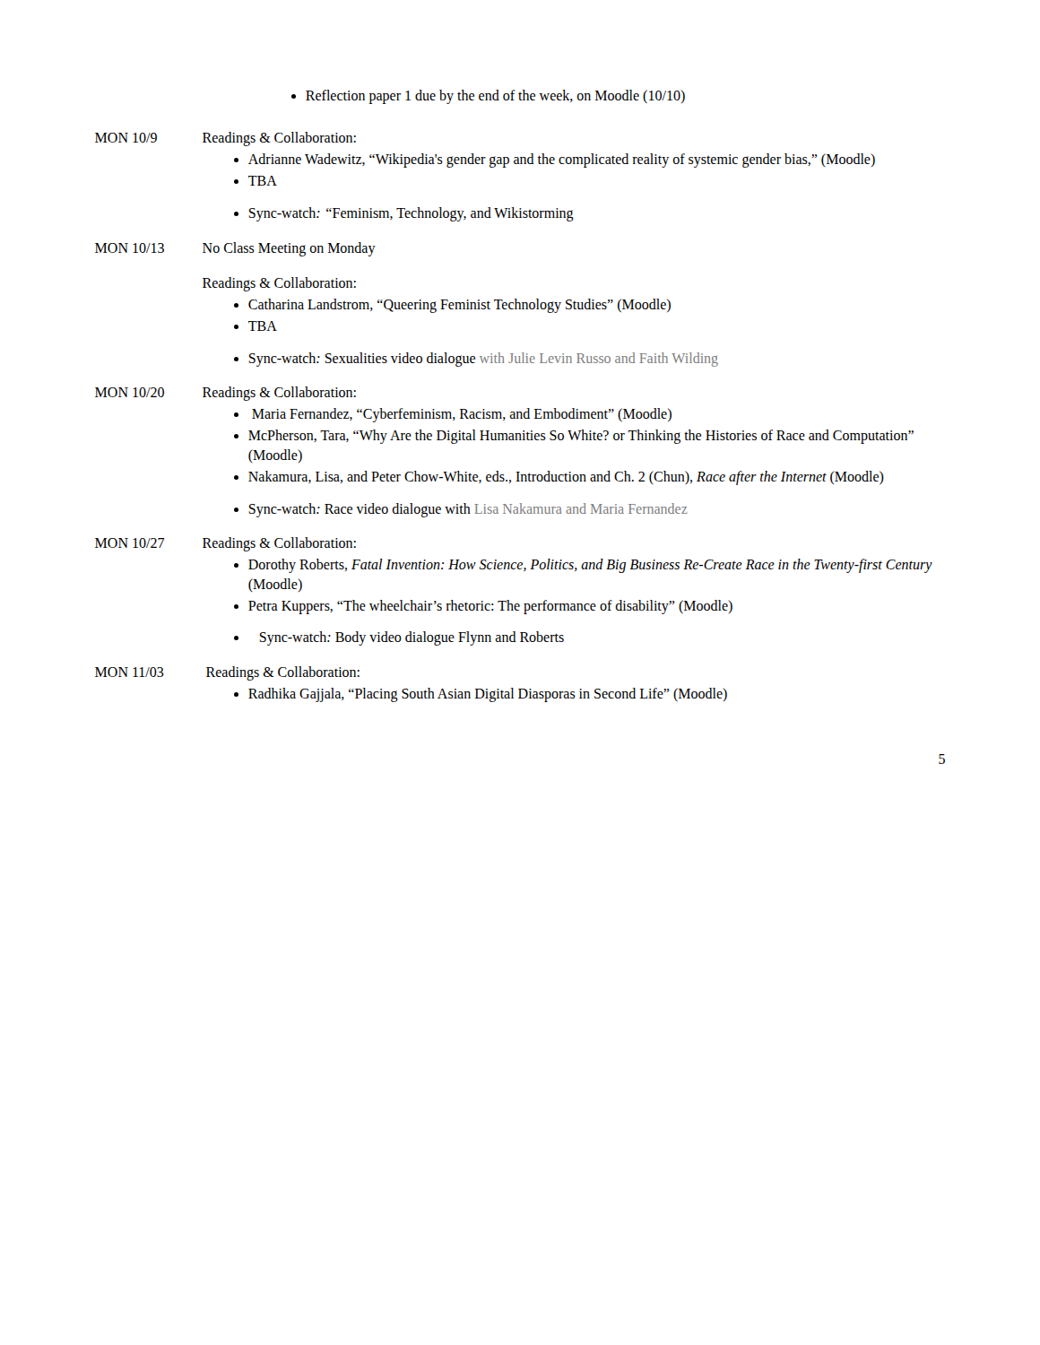Reflection paper 1 due by the end of the week, on Moodle (10/10)
| MON 10/9 | Readings & Collaboration: Adrianne Wadewitz, “Wikipedia's gender gap and the complicated reality of systemic gender bias,” (Moodle) TBA Sync-watch : “ Feminism, Technology, and Wikistorming |
| MON 10/13 | No Class Meeting on Monday Readings & Collaboration: Catharina Landstrom, “Queering Feminist Technology Studies” (Moodle) TBA Sync-watch : Sexualities video dialogue with Julie Levin Russo and Faith Wilding |
| MON 10/20 | Readings & Collaboration: Maria Fernandez, “Cyberfeminism, Racism, and Embodiment” (Moodle) McPherson, Tara, “Why Are the Digital Humanities So White? or Thinking the Histories of Race and Computation” (Moodle) Nakamura, Lisa, and Peter Chow-White, eds., Introduction and Ch. 2 (Chun), Race after the Internet (Moodle) Sync-watch : Race video dialogue with Lisa Nakamura and Maria Fernandez |
| MON 10/27 | Readings & Collaboration: Dorothy Roberts, Fatal Invention: How Science, Politics, and Big Business Re-Create Race in the Twenty-first Century (Moodle) Petra Kuppers, “The wheelchair’s rhetoric: The performance of disability” (Moodle) Sync-watch : Body video dialogue Flynn and Roberts |
| MON 11/03 | Readings & Collaboration: Radhika Gajjala, “Placing South Asian Digital Diasporas in Second Life” (Moodle) |
5